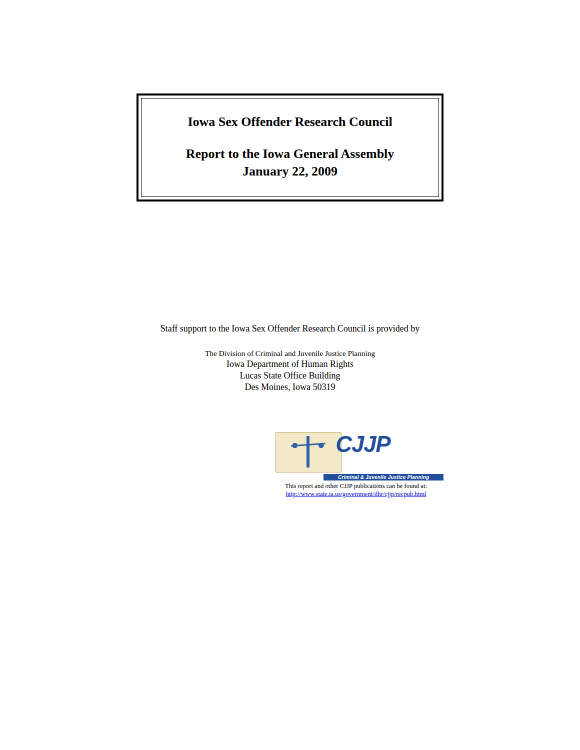Iowa Sex Offender Research Council
Report to the Iowa General Assembly
January 22, 2009
Staff support to the Iowa Sex Offender Research Council is provided by
The Division of Criminal and Juvenile Justice Planning
Iowa Department of Human Rights
Lucas State Office Building
Des Moines, Iowa 50319
CJJP Criminal & Juvenile Justice Planning
This report and other CJJP publications can be found at:
http://www.state.ia.us/government/dhr/cjjp/recpub.html